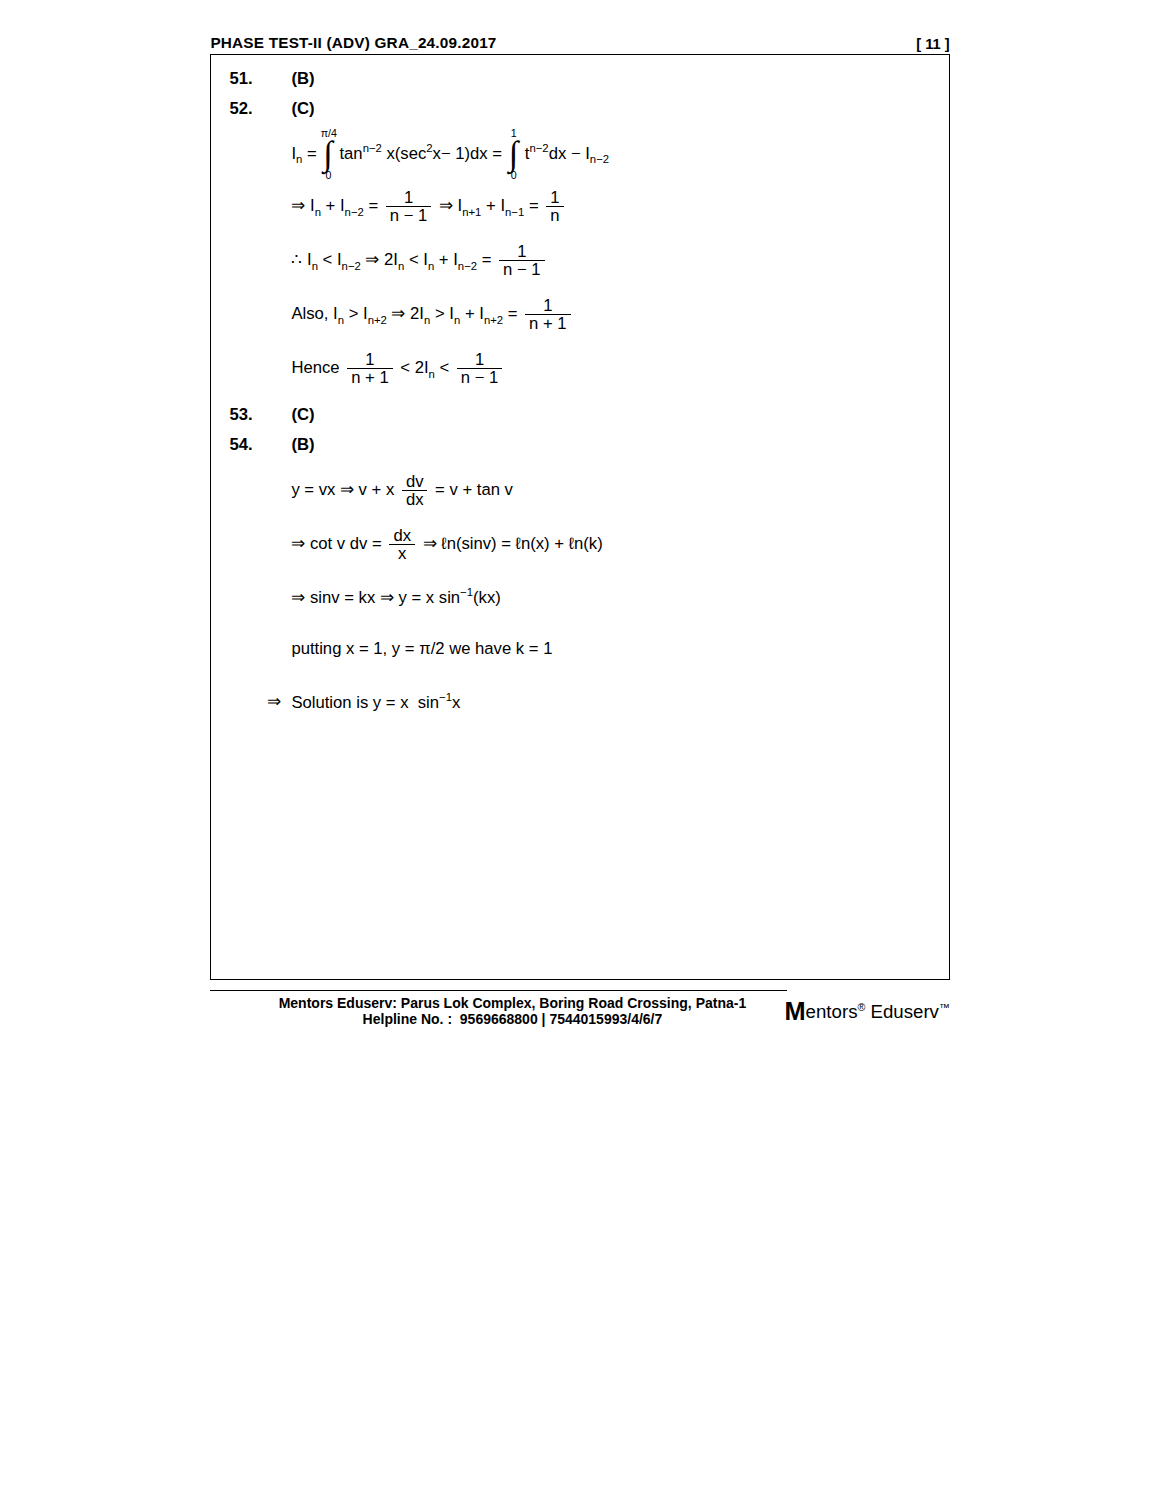PHASE TEST-II (ADV) GRA_24.09.2017
[ 11 ]
51.
(B)
52.
(C)
In = π/4∫0 tann−2 x(sec2x− 1)dx = 1∫0 tn−2dx − In−2
⇒ In + In−2 = 1 n − 1 ⇒ In+1 + In−1 = 1 n
∴ In < In−2 ⇒ 2In < In + In−2 = 1 n − 1
Also, In > In+2 ⇒ 2In > In + In+2 = 1 n + 1
Hence 1 n + 1 < 2In < 1 n − 1
53.
(C)
54.
(B)
y = vx ⇒ v + x dv dx = v + tan v
⇒ cot v dv = dx x ⇒ ℓn(sinv) = ℓn(x) + ℓn(k)
⇒ sinv = kx ⇒ y = x sin−1(kx)
putting x = 1, y = π/2 we have k = 1
⇒
Solution is y = x sin−1x
Mentors Eduserv: Parus Lok Complex, Boring Road Crossing, Patna-1
Helpline No. : 9569668800 | 7544015993/4/6/7
Mentors® Eduserv™